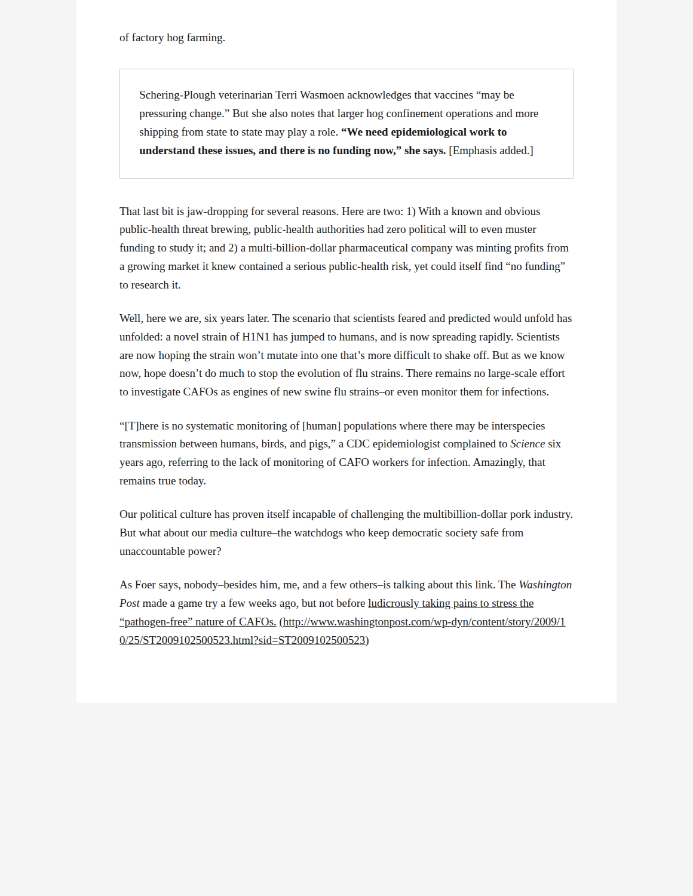of factory hog farming.
Schering-Plough veterinarian Terri Wasmoen acknowledges that vaccines “may be pressuring change.” But she also notes that larger hog confinement operations and more shipping from state to state may play a role. “We need epidemiological work to understand these issues, and there is no funding now,” she says. [Emphasis added.]
That last bit is jaw-dropping for several reasons. Here are two: 1) With a known and obvious public-health threat brewing, public-health authorities had zero political will to even muster funding to study it; and 2) a multi-billion-dollar pharmaceutical company was minting profits from a growing market it knew contained a serious public-health risk, yet could itself find “no funding” to research it.
Well, here we are, six years later. The scenario that scientists feared and predicted would unfold has unfolded: a novel strain of H1N1 has jumped to humans, and is now spreading rapidly. Scientists are now hoping the strain won’t mutate into one that’s more difficult to shake off. But as we know now, hope doesn’t do much to stop the evolution of flu strains. There remains no large-scale effort to investigate CAFOs as engines of new swine flu strains–or even monitor them for infections.
“[T]here is no systematic monitoring of [human] populations where there may be interspecies transmission between humans, birds, and pigs,” a CDC epidemiologist complained to Science six years ago, referring to the lack of monitoring of CAFO workers for infection. Amazingly, that remains true today.
Our political culture has proven itself incapable of challenging the multibillion-dollar pork industry. But what about our media culture–the watchdogs who keep democratic society safe from unaccountable power?
As Foer says, nobody–besides him, me, and a few others–is talking about this link. The Washington Post made a game try a few weeks ago, but not before ludicrously taking pains to stress the “pathogen-free” nature of CAFOs. (http://www.washingtonpost.com/wp-dyn/content/story/2009/10/25/ST2009102500523.html?sid=ST2009102500523)